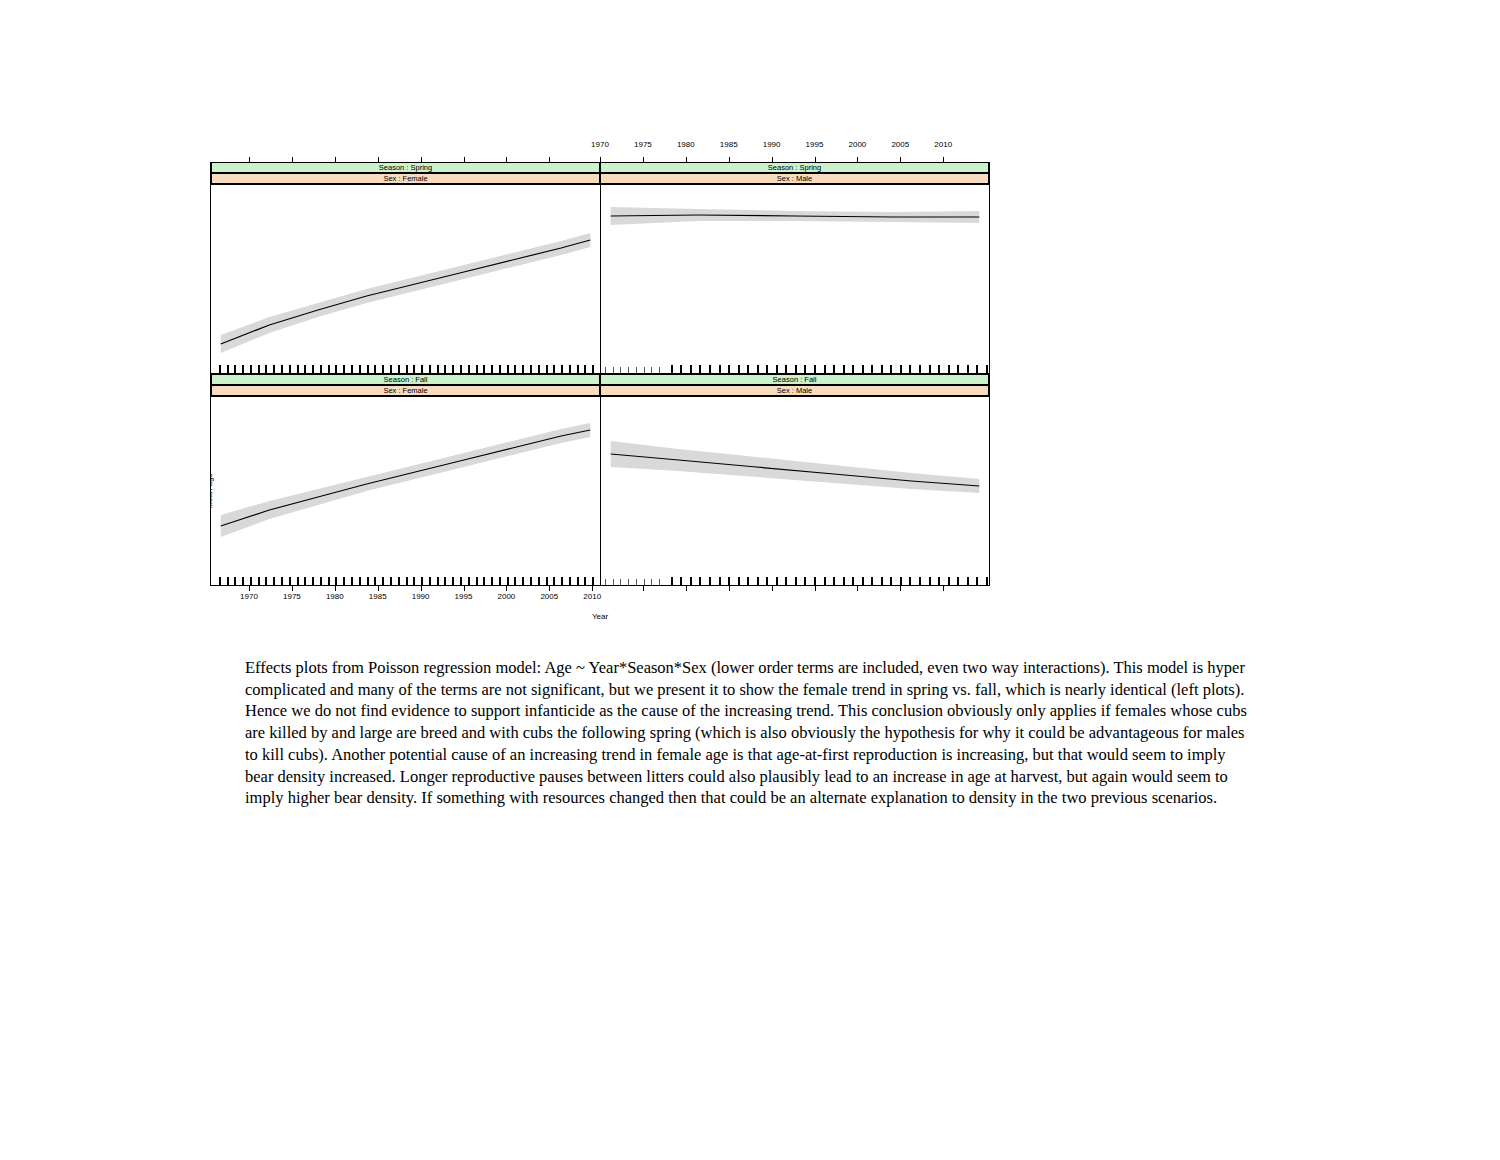1970 1975 1980 1985 1990 1995 2000 2005 2010
Season : Spring
Sex : Female
Season : Spring
Sex : Male
8.0 7.5 7.0 6.5 6.0 5.5 5.0 4.5
Season : Fall
Sex : Female
Season : Fall
Sex : Male
8.0 7.5 7.0 0.5 6.0 5.5 5.0 4.5
Mean age
1970 1975 1980 1985 1990 1995 2000 2005 2010
Year
Effects plots from Poisson regression model: Age ~ Year*Season*Sex (lower order terms are included, even two way interactions). This model is hyper complicated and many of the terms are not significant, but we present it to show the female trend in spring vs. fall, which is nearly identical (left plots). Hence we do not find evidence to support infanticide as the cause of the increasing trend. This conclusion obviously only applies if females whose cubs are killed by and large are breed and with cubs the following spring (which is also obviously the hypothesis for why it could be advantageous for males to kill cubs). Another potential cause of an increasing trend in female age is that age-at-first reproduction is increasing, but that would seem to imply bear density increased. Longer reproductive pauses between litters could also plausibly lead to an increase in age at harvest, but again would seem to imply higher bear density. If something with resources changed then that could be an alternate explanation to density in the two previous scenarios.